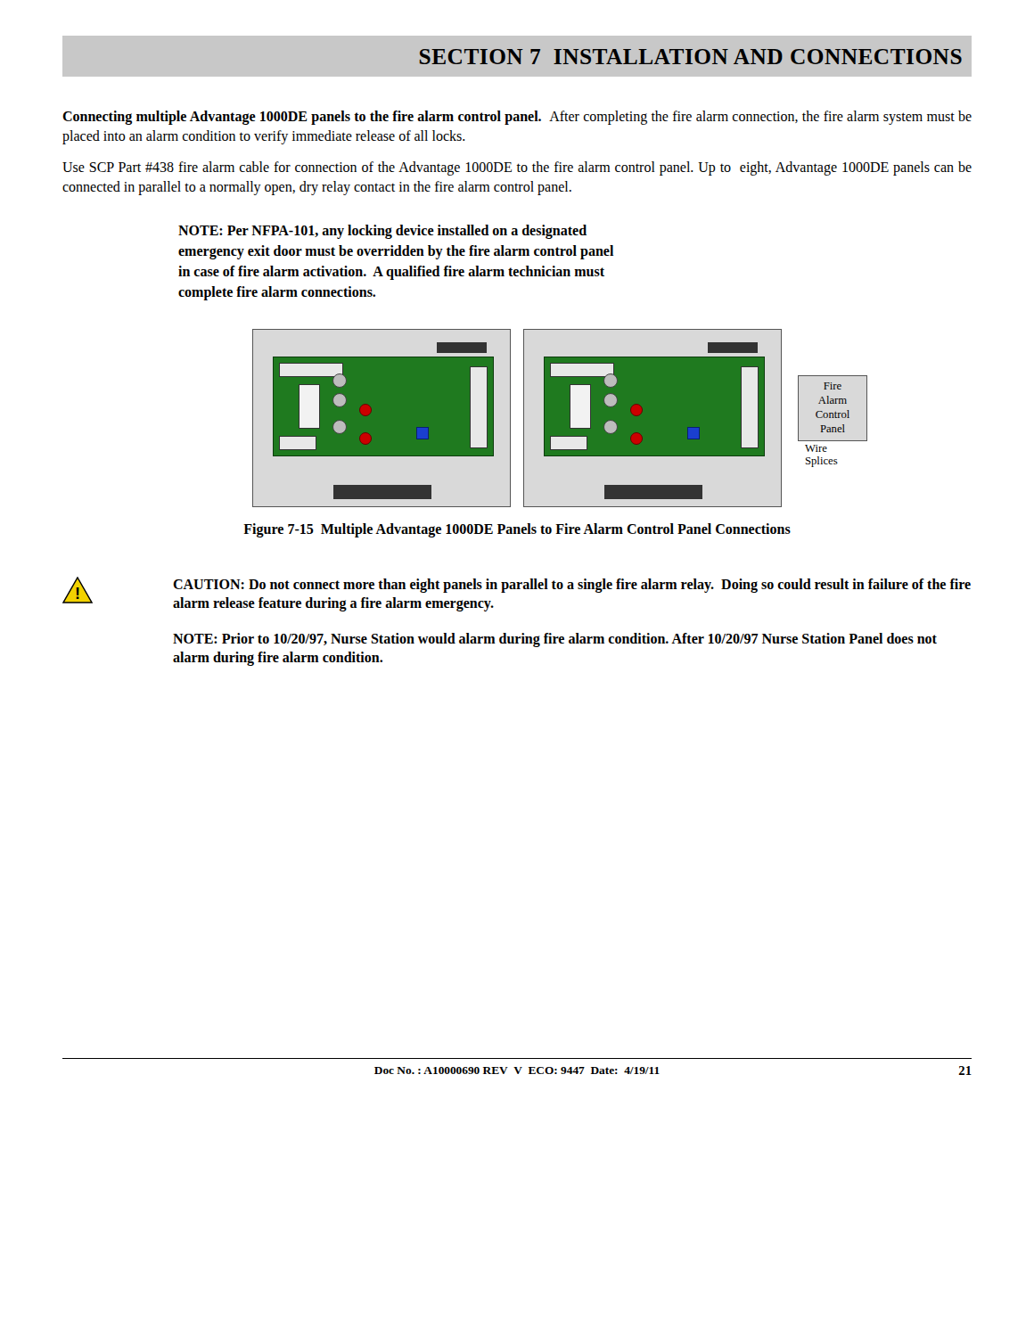SECTION 7 INSTALLATION AND CONNECTIONS
Connecting multiple Advantage 1000DE panels to the fire alarm control panel. After completing the fire alarm connection, the fire alarm system must be placed into an alarm condition to verify immediate release of all locks.
Use SCP Part #438 fire alarm cable for connection of the Advantage 1000DE to the fire alarm control panel. Up to eight, Advantage 1000DE panels can be connected in parallel to a normally open, dry relay contact in the fire alarm control panel.
NOTE: Per NFPA-101, any locking device installed on a designated
emergency exit door must be overridden by the fire alarm control panel
in case of fire alarm activation. A qualified fire alarm technician must
complete fire alarm connections.
Fire
Alarm
Control
Panel
Wire
Splices
Figure 7-15 Multiple Advantage 1000DE Panels to Fire Alarm Control Panel Connections
!
CAUTION: Do not connect more than eight panels in parallel to a single fire alarm relay. Doing so could result in failure of the fire alarm release feature during a fire alarm emergency.
NOTE: Prior to 10/20/97, Nurse Station would alarm during fire alarm condition. After 10/20/97 Nurse Station Panel does not alarm during fire alarm condition.
Doc No. : A10000690 REV V ECO: 9447 Date: 4/19/11
21